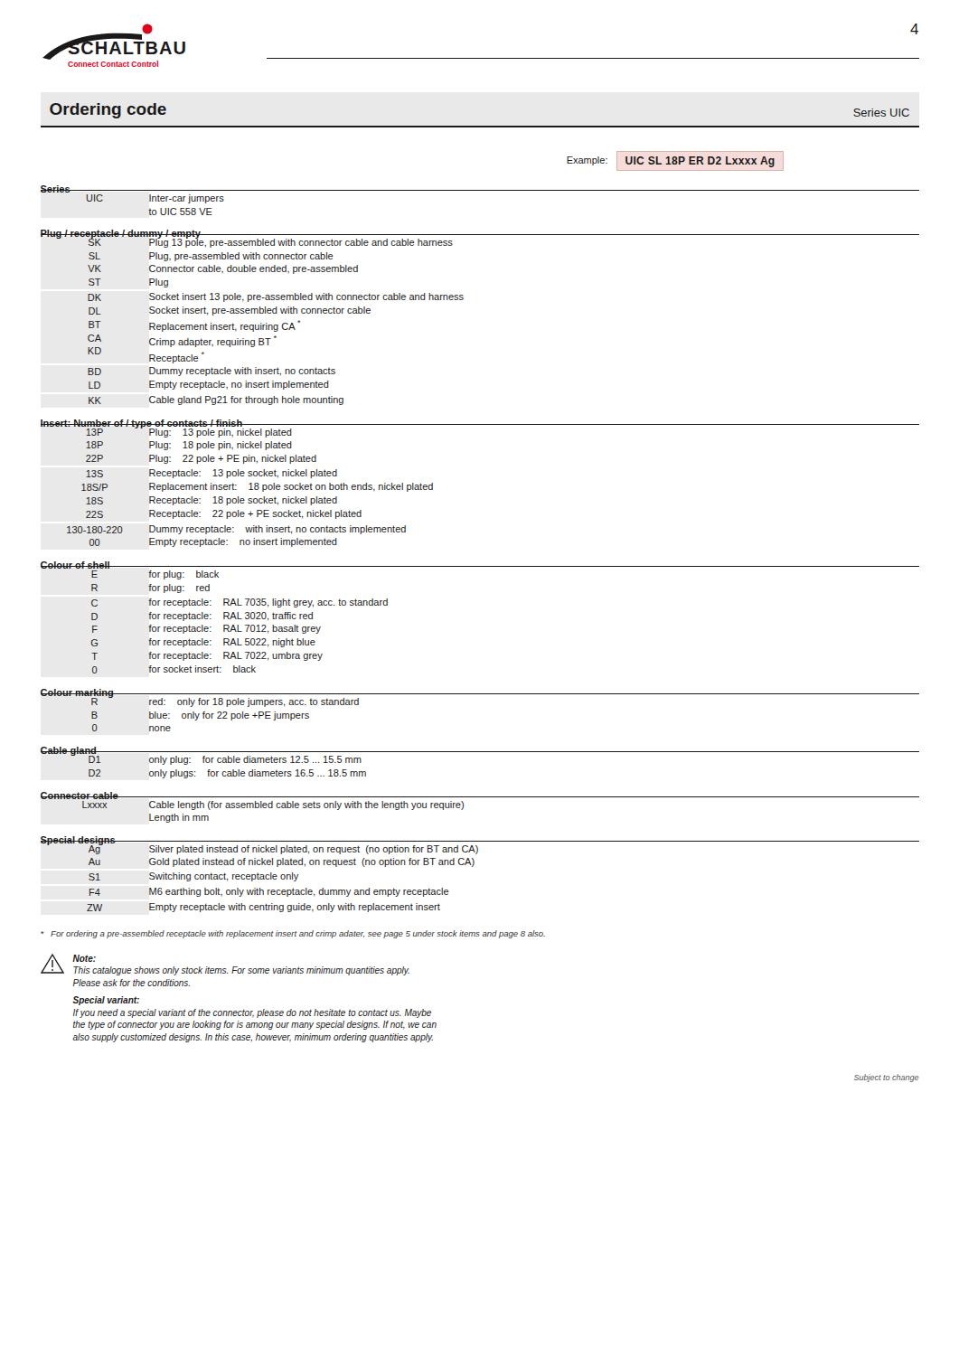SCHALTBAU Connect Contact Control
4
Ordering code
Series UIC
Example: UIC SL 18P ER D2 Lxxxx Ag
| Series |
| UIC | Inter-car jumpers to UIC 558 VE |
| Plug / receptacle / dummy / empty |
| SK SL VK ST | Plug 13 pole, pre-assembled with connector cable and cable harness Plug, pre-assembled with connector cable Connector cable, double ended, pre-assembled Plug |
| DK DL BT CA KD | Socket insert 13 pole, pre-assembled with connector cable and harness Socket insert, pre-assembled with connector cable Replacement insert, requiring CA * Crimp adapter, requiring BT * Receptacle * |
| BD LD | Dummy receptacle with insert, no contacts Empty receptacle, no insert implemented |
| KK | Cable gland Pg21 for through hole mounting |
| Insert: Number of / type of contacts / finish |
| 13P 18P 22P | Plug: 13 pole pin, nickel plated Plug: 18 pole pin, nickel plated Plug: 22 pole + PE pin, nickel plated |
| 13S 18S/P 18S 22S | Receptacle: 13 pole socket, nickel plated Replacement insert: 18 pole socket on both ends, nickel plated Receptacle: 18 pole socket, nickel plated Receptacle: 22 pole + PE socket, nickel plated |
| 130-180-220 00 | Dummy receptacle: with insert, no contacts implemented Empty receptacle: no insert implemented |
| Colour of shell |
| E R | for plug: black for plug: red |
| C D F G T 0 | for receptacle: RAL 7035, light grey, acc. to standard for receptacle: RAL 3020, traffic red for receptacle: RAL 7012, basalt grey for receptacle: RAL 5022, night blue for receptacle: RAL 7022, umbra grey for socket insert: black |
| Colour marking |
| R B 0 | red: only for 18 pole jumpers, acc. to standard blue: only for 22 pole +PE jumpers none |
| Cable gland |
| D1 D2 | only plug: for cable diameters 12.5 ... 15.5 mm only plugs: for cable diameters 16.5 ... 18.5 mm |
| Connector cable |
| Lxxxx | Cable length (for assembled cable sets only with the length you require) Length in mm |
| Special designs |
| Ag Au | Silver plated instead of nickel plated, on request (no option for BT and CA) Gold plated instead of nickel plated, on request (no option for BT and CA) |
| S1 | Switching contact, receptacle only |
| F4 | M6 earthing bolt, only with receptacle, dummy and empty receptacle |
| ZW | Empty receptacle with centring guide, only with replacement insert |
* For ordering a pre-assembled receptacle with replacement insert and crimp adater, see page 5 under stock items and page 8 also.
Note:
This catalogue shows only stock items. For some variants minimum quantities apply.
Please ask for the conditions.
Special variant:
If you need a special variant of the connector, please do not hesitate to contact us. Maybe
the type of connector you are looking for is among our many special designs. If not, we can
also supply customized designs. In this case, however, minimum ordering quantities apply.
Subject to change